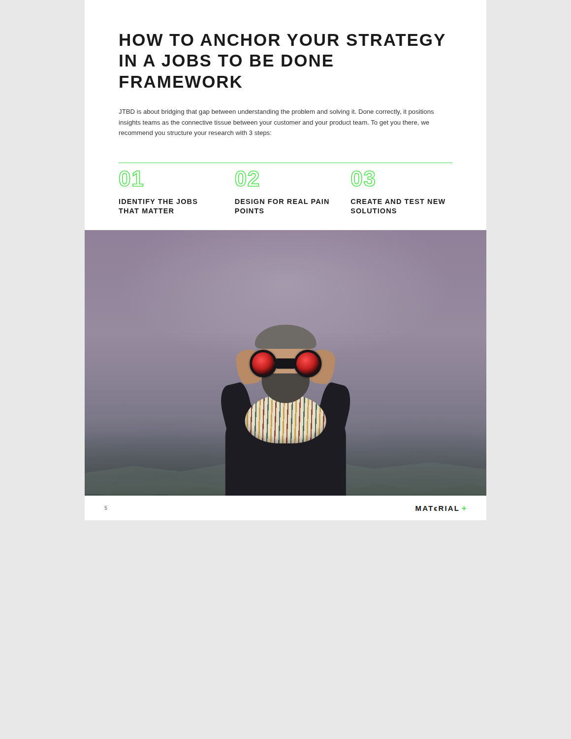How to anchor your strategy in a jobs to be done framework
JTBD is about bridging that gap between understanding the problem and solving it. Done correctly, it positions insights teams as the connective tissue between your customer and your product team. To get you there, we recommend you structure your research with 3 steps:
01
Identify the jobs that matter
02
Design for real pain points
03
Create and test new solutions
5
MATϵRIAL+